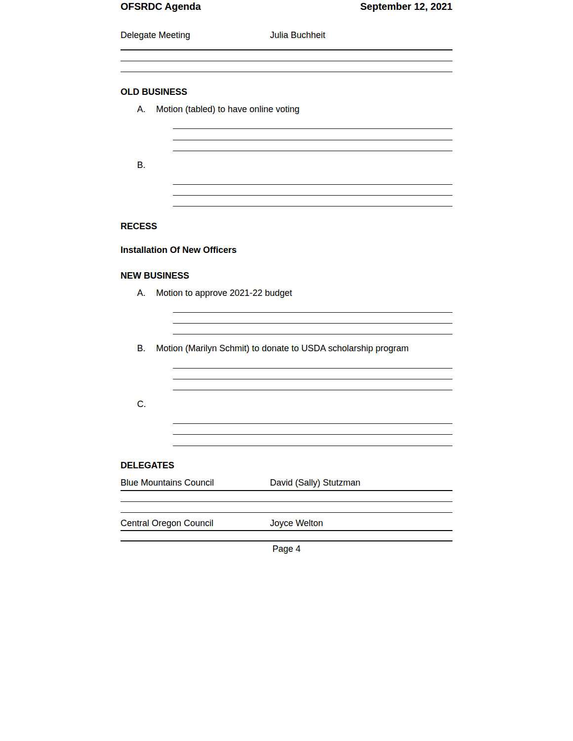OFSRDC Agenda
September 12, 2021
Delegate Meeting
Julia Buchheit
OLD BUSINESS
A.
Motion (tabled) to have online voting
B.
RECESS
Installation Of New Officers
NEW BUSINESS
A.
Motion to approve 2021-22 budget
B.
Motion (Marilyn Schmit) to donate to USDA scholarship program
C.
DELEGATES
Blue Mountains Council
David (Sally) Stutzman
Central Oregon Council
Joyce Welton
Page 4